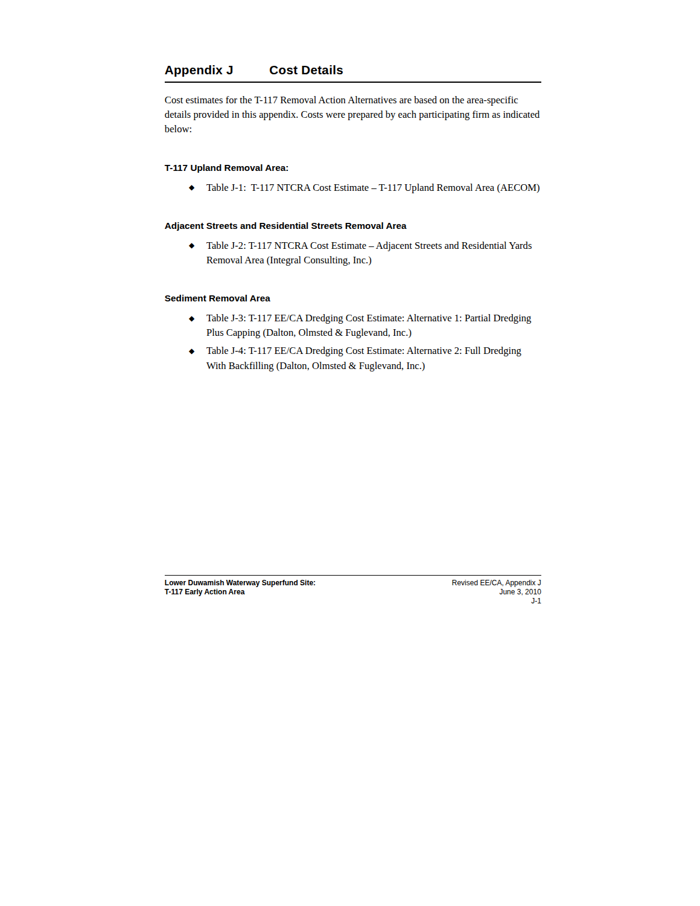Appendix J Cost Details
Cost estimates for the T-117 Removal Action Alternatives are based on the area-specific details provided in this appendix. Costs were prepared by each participating firm as indicated below:
T-117 Upland Removal Area:
Table J-1: T-117 NTCRA Cost Estimate – T-117 Upland Removal Area (AECOM)
Adjacent Streets and Residential Streets Removal Area
Table J-2: T-117 NTCRA Cost Estimate – Adjacent Streets and Residential Yards Removal Area (Integral Consulting, Inc.)
Sediment Removal Area
Table J-3: T-117 EE/CA Dredging Cost Estimate: Alternative 1: Partial Dredging Plus Capping (Dalton, Olmsted & Fuglevand, Inc.)
Table J-4: T-117 EE/CA Dredging Cost Estimate: Alternative 2: Full Dredging With Backfilling (Dalton, Olmsted & Fuglevand, Inc.)
Lower Duwamish Waterway Superfund Site:
T-117 Early Action Area
Revised EE/CA, Appendix J
June 3, 2010
J-1